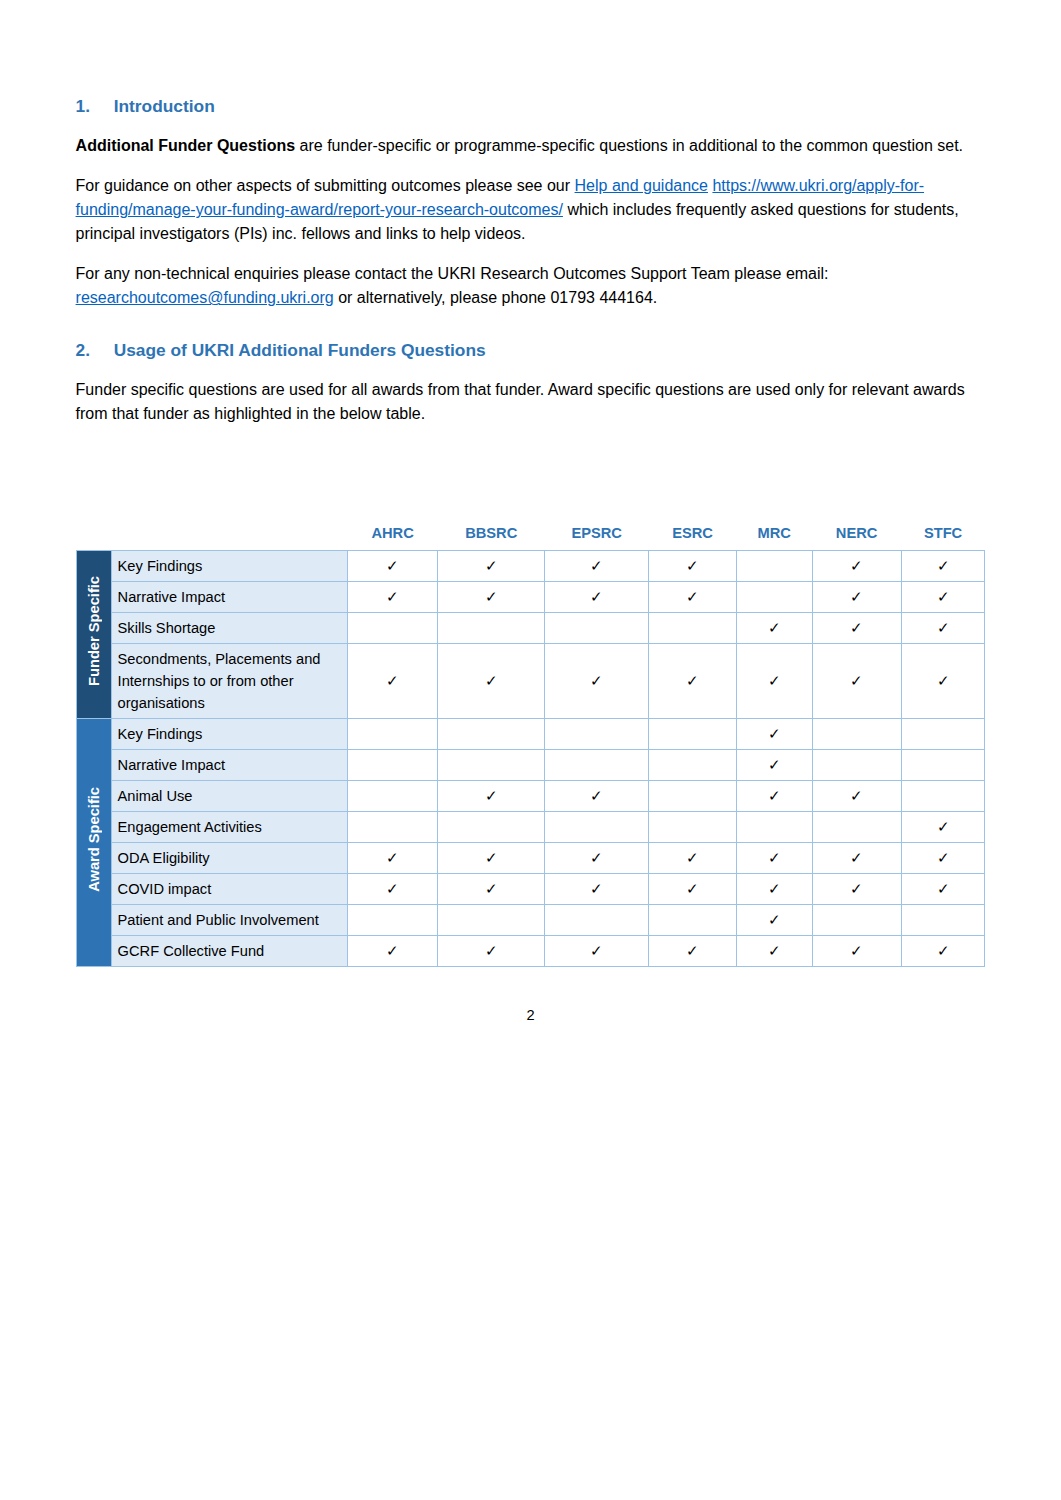1. Introduction
Additional Funder Questions are funder-specific or programme-specific questions in additional to the common question set.
For guidance on other aspects of submitting outcomes please see our Help and guidance https://www.ukri.org/apply-for-funding/manage-your-funding-award/report-your-research-outcomes/ which includes frequently asked questions for students, principal investigators (PIs) inc. fellows and links to help videos.
For any non-technical enquiries please contact the UKRI Research Outcomes Support Team please email: researchoutcomes@funding.ukri.org or alternatively, please phone 01793 444164.
2. Usage of UKRI Additional Funders Questions
Funder specific questions are used for all awards from that funder. Award specific questions are used only for relevant awards from that funder as highlighted in the below table.
| | | AHRC | BBSRC | EPSRC | ESRC | MRC | NERC | STFC |
| --- | --- | --- | --- | --- | --- | --- | --- | --- |
| Funder Specific | Key Findings | ✓ | ✓ | ✓ | ✓ | | ✓ | ✓ |
| Narrative Impact | ✓ | ✓ | ✓ | ✓ | | ✓ | ✓ |
| Skills Shortage | | | | | ✓ | ✓ | ✓ |
| Secondments, Placements and Internships to or from other organisations | ✓ | ✓ | ✓ | ✓ | ✓ | ✓ | ✓ |
| Award Specific | Key Findings | | | | | ✓ | | |
| Narrative Impact | | | | | ✓ | | |
| Animal Use | | ✓ | ✓ | | ✓ | ✓ | |
| Engagement Activities | | | | | | | ✓ |
| ODA Eligibility | ✓ | ✓ | ✓ | ✓ | ✓ | ✓ | ✓ |
| COVID impact | ✓ | ✓ | ✓ | ✓ | ✓ | ✓ | ✓ |
| Patient and Public Involvement | | | | | ✓ | | |
| GCRF Collective Fund | ✓ | ✓ | ✓ | ✓ | ✓ | ✓ | ✓ |
2